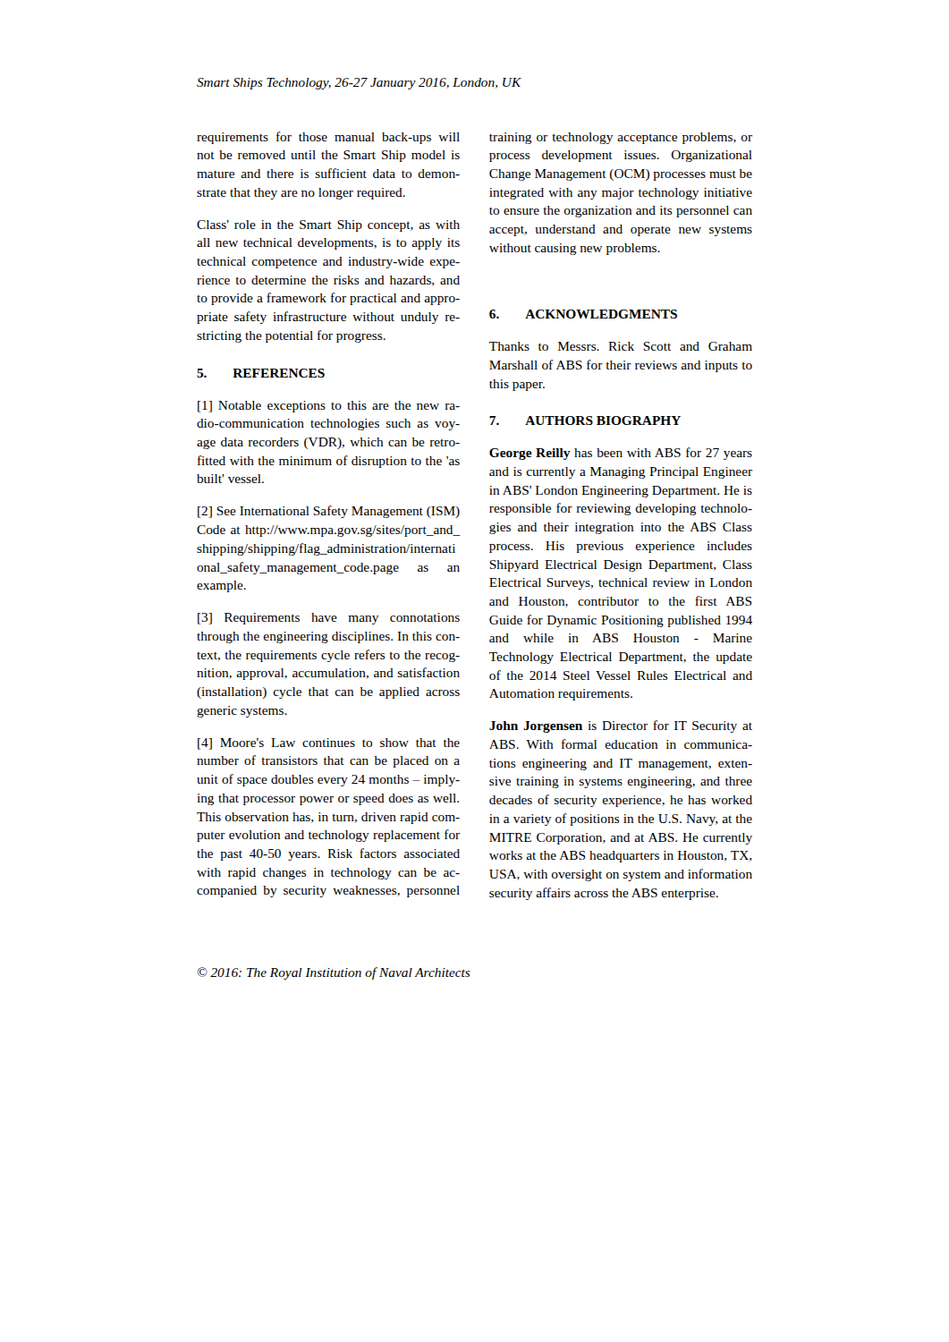Smart Ships Technology, 26-27 January 2016, London, UK
requirements for those manual back-ups will not be removed until the Smart Ship model is mature and there is sufficient data to demonstrate that they are no longer required.
Class' role in the Smart Ship concept, as with all new technical developments, is to apply its technical competence and industry-wide experience to determine the risks and hazards, and to provide a framework for practical and appropriate safety infrastructure without unduly restricting the potential for progress.
5. REFERENCES
[1] Notable exceptions to this are the new radio-communication technologies such as voyage data recorders (VDR), which can be retrofitted with the minimum of disruption to the 'as built' vessel.
[2] See International Safety Management (ISM) Code at http://www.mpa.gov.sg/sites/port_and_shipping/shipping/flag_administration/international_safety_management_code.page as an example.
[3] Requirements have many connotations through the engineering disciplines. In this context, the requirements cycle refers to the recognition, approval, accumulation, and satisfaction (installation) cycle that can be applied across generic systems.
[4] Moore's Law continues to show that the number of transistors that can be placed on a unit of space doubles every 24 months – implying that processor power or speed does as well. This observation has, in turn, driven rapid computer evolution and technology replacement for the past 40-50 years. Risk factors associated with rapid changes in technology can be accompanied by security weaknesses, personnel training or technology acceptance problems, or process development issues. Organizational Change Management (OCM) processes must be integrated with any major technology initiative to ensure the organization and its personnel can accept, understand and operate new systems without causing new problems.
6. ACKNOWLEDGMENTS
Thanks to Messrs. Rick Scott and Graham Marshall of ABS for their reviews and inputs to this paper.
7. AUTHORS BIOGRAPHY
George Reilly has been with ABS for 27 years and is currently a Managing Principal Engineer in ABS' London Engineering Department. He is responsible for reviewing developing technologies and their integration into the ABS Class process. His previous experience includes Shipyard Electrical Design Department, Class Electrical Surveys, technical review in London and Houston, contributor to the first ABS Guide for Dynamic Positioning published 1994 and while in ABS Houston - Marine Technology Electrical Department, the update of the 2014 Steel Vessel Rules Electrical and Automation requirements.
John Jorgensen is Director for IT Security at ABS. With formal education in communications engineering and IT management, extensive training in systems engineering, and three decades of security experience, he has worked in a variety of positions in the U.S. Navy, at the MITRE Corporation, and at ABS. He currently works at the ABS headquarters in Houston, TX, USA, with oversight on system and information security affairs across the ABS enterprise.
© 2016: The Royal Institution of Naval Architects